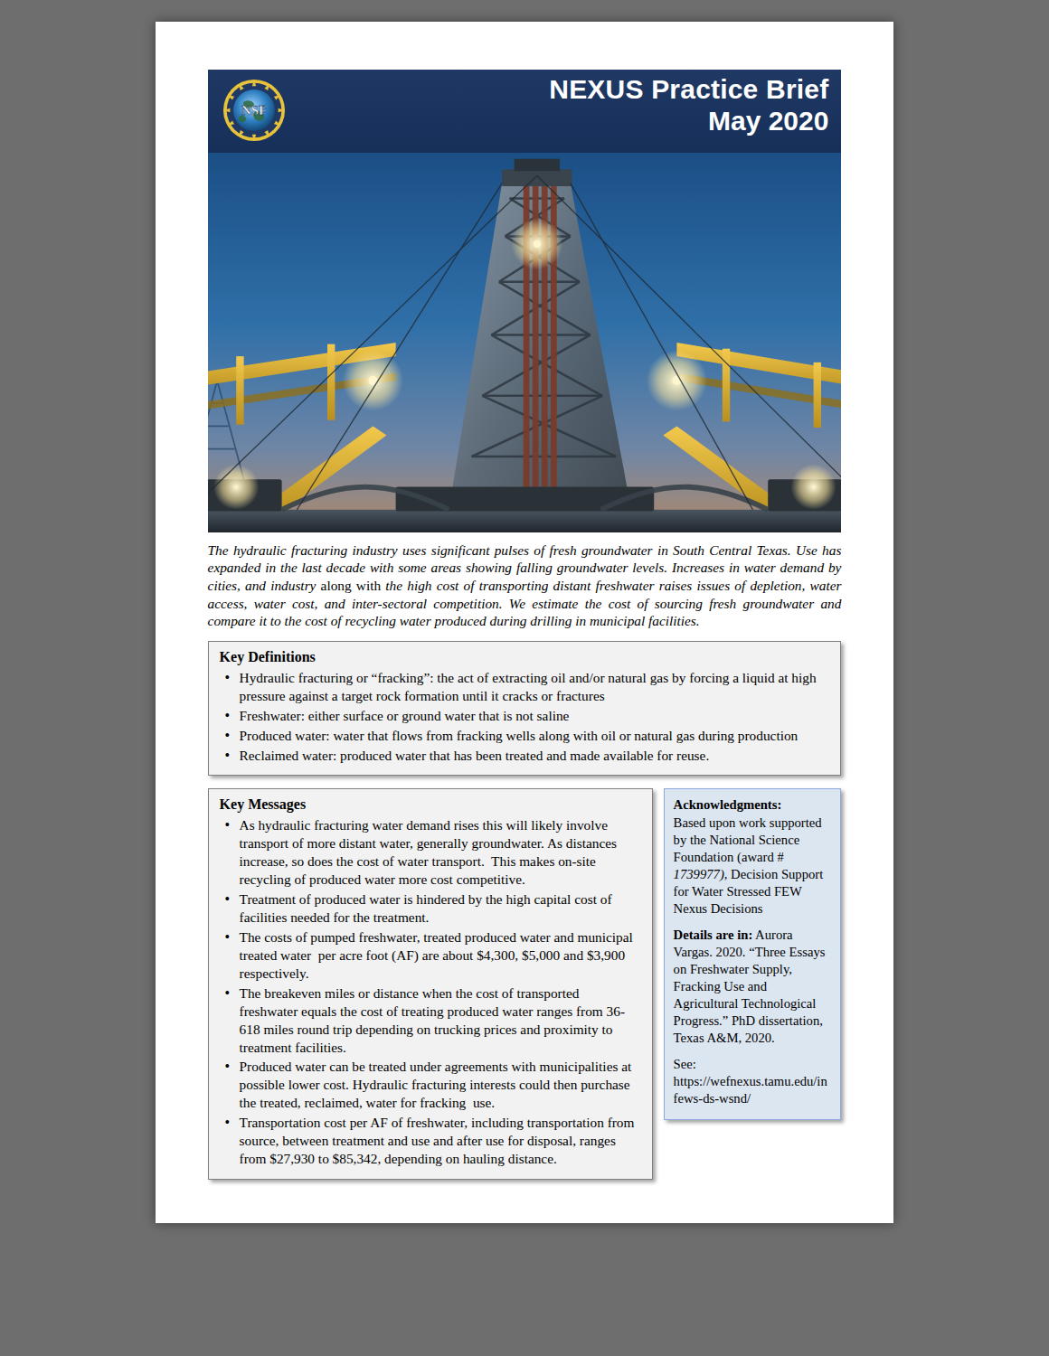NSF
NEXUS Practice Brief
May 2020
The hydraulic fracturing industry uses significant pulses of fresh groundwater in South Central Texas. Use has expanded in the last decade with some areas showing falling groundwater levels. Increases in water demand by cities, and industry along with the high cost of transporting distant freshwater raises issues of depletion, water access, water cost, and inter-sectoral competition. We estimate the cost of sourcing fresh groundwater and compare it to the cost of recycling water produced during drilling in municipal facilities.
Key Definitions
Hydraulic fracturing or “fracking”: the act of extracting oil and/or natural gas by forcing a liquid at high pressure against a target rock formation until it cracks or fractures
Freshwater: either surface or ground water that is not saline
Produced water: water that flows from fracking wells along with oil or natural gas during production
Reclaimed water: produced water that has been treated and made available for reuse.
Key Messages
As hydraulic fracturing water demand rises this will likely involve transport of more distant water, generally groundwater. As distances increase, so does the cost of water transport. This makes on-site recycling of produced water more cost competitive.
Treatment of produced water is hindered by the high capital cost of facilities needed for the treatment.
The costs of pumped freshwater, treated produced water and municipal treated water per acre foot (AF) are about $4,300, $5,000 and $3,900 respectively.
The breakeven miles or distance when the cost of transported freshwater equals the cost of treating produced water ranges from 36-618 miles round trip depending on trucking prices and proximity to treatment facilities.
Produced water can be treated under agreements with municipalities at possible lower cost. Hydraulic fracturing interests could then purchase the treated, reclaimed, water for fracking use.
Transportation cost per AF of freshwater, including transportation from source, between treatment and use and after use for disposal, ranges from $27,930 to $85,342, depending on hauling distance.
Acknowledgments:
Based upon work supported by the National Science Foundation (award # 1739977), Decision Support for Water Stressed FEW Nexus Decisions
Details are in: Aurora Vargas. 2020. “Three Essays on Freshwater Supply, Fracking Use and Agricultural Technological Progress.” PhD dissertation, Texas A&M, 2020.
See:
https://wefnexus.tamu.edu/infews-ds-wsnd/